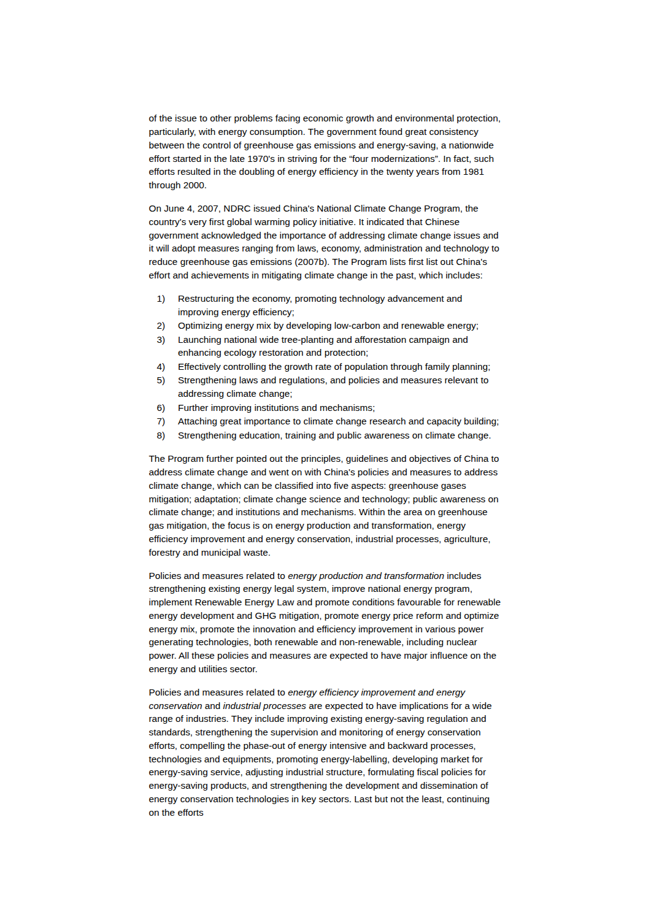of the issue to other problems facing economic growth and environmental protection, particularly, with energy consumption. The government found great consistency between the control of greenhouse gas emissions and energy-saving, a nationwide effort started in the late 1970's in striving for the “four modernizations”. In fact, such efforts resulted in the doubling of energy efficiency in the twenty years from 1981 through 2000.
On June 4, 2007, NDRC issued China's National Climate Change Program, the country's very first global warming policy initiative. It indicated that Chinese government acknowledged the importance of addressing climate change issues and it will adopt measures ranging from laws, economy, administration and technology to reduce greenhouse gas emissions (2007b). The Program lists first list out China's effort and achievements in mitigating climate change in the past, which includes:
Restructuring the economy, promoting technology advancement and improving energy efficiency;
Optimizing energy mix by developing low-carbon and renewable energy;
Launching national wide tree-planting and afforestation campaign and enhancing ecology restoration and protection;
Effectively controlling the growth rate of population through family planning;
Strengthening laws and regulations, and policies and measures relevant to addressing climate change;
Further improving institutions and mechanisms;
Attaching great importance to climate change research and capacity building;
Strengthening education, training and public awareness on climate change.
The Program further pointed out the principles, guidelines and objectives of China to address climate change and went on with China's policies and measures to address climate change, which can be classified into five aspects: greenhouse gases mitigation; adaptation; climate change science and technology; public awareness on climate change; and institutions and mechanisms. Within the area on greenhouse gas mitigation, the focus is on energy production and transformation, energy efficiency improvement and energy conservation, industrial processes, agriculture, forestry and municipal waste.
Policies and measures related to energy production and transformation includes strengthening existing energy legal system, improve national energy program, implement Renewable Energy Law and promote conditions favourable for renewable energy development and GHG mitigation, promote energy price reform and optimize energy mix, promote the innovation and efficiency improvement in various power generating technologies, both renewable and non-renewable, including nuclear power. All these policies and measures are expected to have major influence on the energy and utilities sector.
Policies and measures related to energy efficiency improvement and energy conservation and industrial processes are expected to have implications for a wide range of industries. They include improving existing energy-saving regulation and standards, strengthening the supervision and monitoring of energy conservation efforts, compelling the phase-out of energy intensive and backward processes, technologies and equipments, promoting energy-labelling, developing market for energy-saving service, adjusting industrial structure, formulating fiscal policies for energy-saving products, and strengthening the development and dissemination of energy conservation technologies in key sectors. Last but not the least, continuing on the efforts